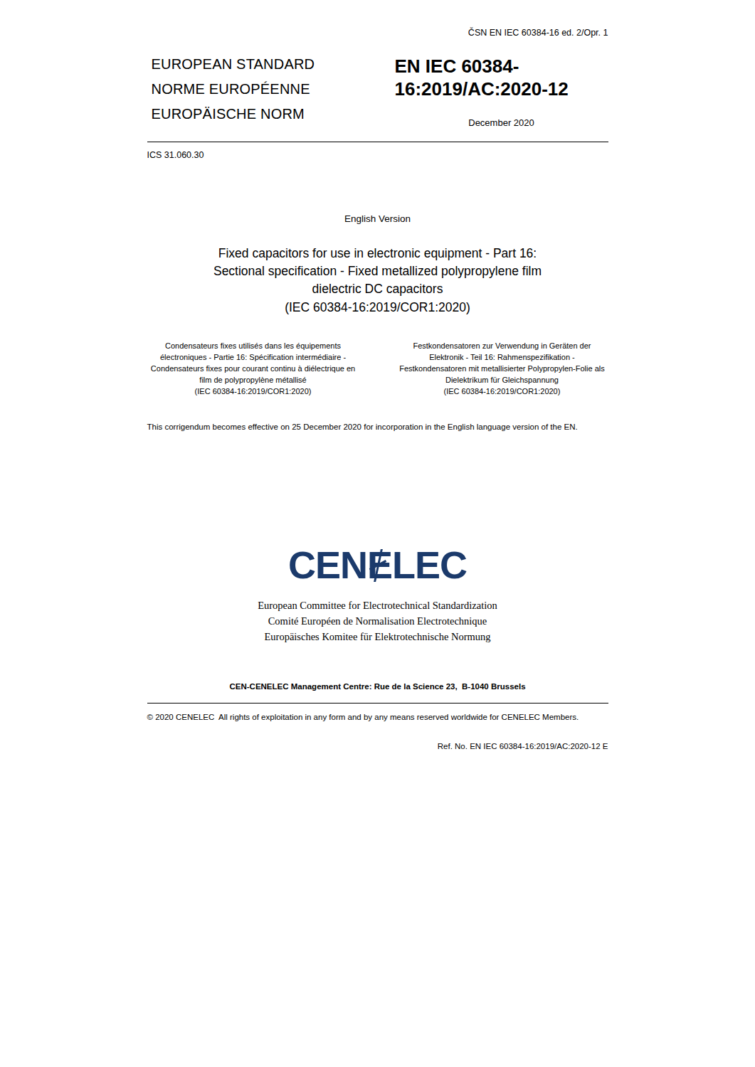ČSN EN IEC 60384-16 ed. 2/Opr. 1
EUROPEAN STANDARD
NORME EUROPÉENNE
EUROPÄISCHE NORM
EN IEC 60384-
16:2019/AC:2020-12
December 2020
ICS 31.060.30
English Version
Fixed capacitors for use in electronic equipment - Part 16:
Sectional specification - Fixed metallized polypropylene film
dielectric DC capacitors
(IEC 60384-16:2019/COR1:2020)
Condensateurs fixes utilisés dans les équipements
électroniques - Partie 16: Spécification intermédiaire -
Condensateurs fixes pour courant continu à diélectrique en
film de polypropylène métallisé
(IEC 60384-16:2019/COR1:2020)
Festkondensatoren zur Verwendung in Geräten der
Elektronik - Teil 16: Rahmenspezifikation -
Festkondensatoren mit metallisierter Polypropylen-Folie als
Dielektrikum für Gleichspannung
(IEC 60384-16:2019/COR1:2020)
This corrigendum becomes effective on 25 December 2020 for incorporation in the English language version of the EN.
CENELEC
European Committee for Electrotechnical Standardization
Comité Européen de Normalisation Electrotechnique
Europäisches Komitee für Elektrotechnische Normung
CEN-CENELEC Management Centre: Rue de la Science 23, B-1040 Brussels
© 2020 CENELEC All rights of exploitation in any form and by any means reserved worldwide for CENELEC Members.
Ref. No. EN IEC 60384-16:2019/AC:2020-12 E